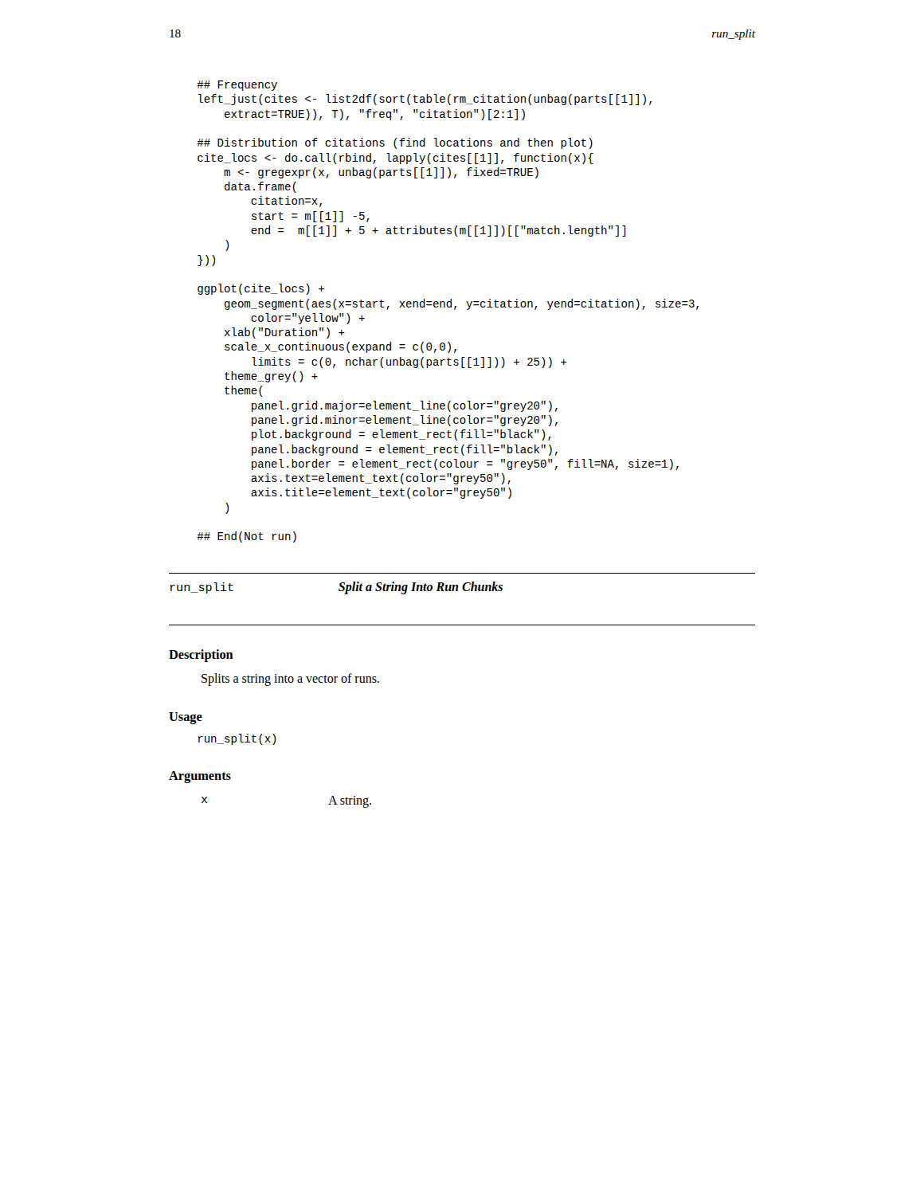18 run_split
## Frequency
left_just(cites <- list2df(sort(table(rm_citation(unbag(parts[[1]]),
    extract=TRUE)), T), "freq", "citation")[2:1])

## Distribution of citations (find locations and then plot)
cite_locs <- do.call(rbind, lapply(cites[[1]], function(x){
    m <- gregexpr(x, unbag(parts[[1]]), fixed=TRUE)
    data.frame(
        citation=x,
        start = m[[1]] -5,
        end =  m[[1]] + 5 + attributes(m[[1]])[["match.length"]]
    )
}))

ggplot(cite_locs) +
    geom_segment(aes(x=start, xend=end, y=citation, yend=citation), size=3,
        color="yellow") +
    xlab("Duration") +
    scale_x_continuous(expand = c(0,0),
        limits = c(0, nchar(unbag(parts[[1]])) + 25)) +
    theme_grey() +
    theme(
        panel.grid.major=element_line(color="grey20"),
        panel.grid.minor=element_line(color="grey20"),
        plot.background = element_rect(fill="black"),
        panel.background = element_rect(fill="black"),
        panel.border = element_rect(colour = "grey50", fill=NA, size=1),
        axis.text=element_text(color="grey50"),
        axis.title=element_text(color="grey50")
    )

## End(Not run)
run_split Split a String Into Run Chunks
Description
Splits a string into a vector of runs.
Usage
run_split(x)
Arguments
x
A string.